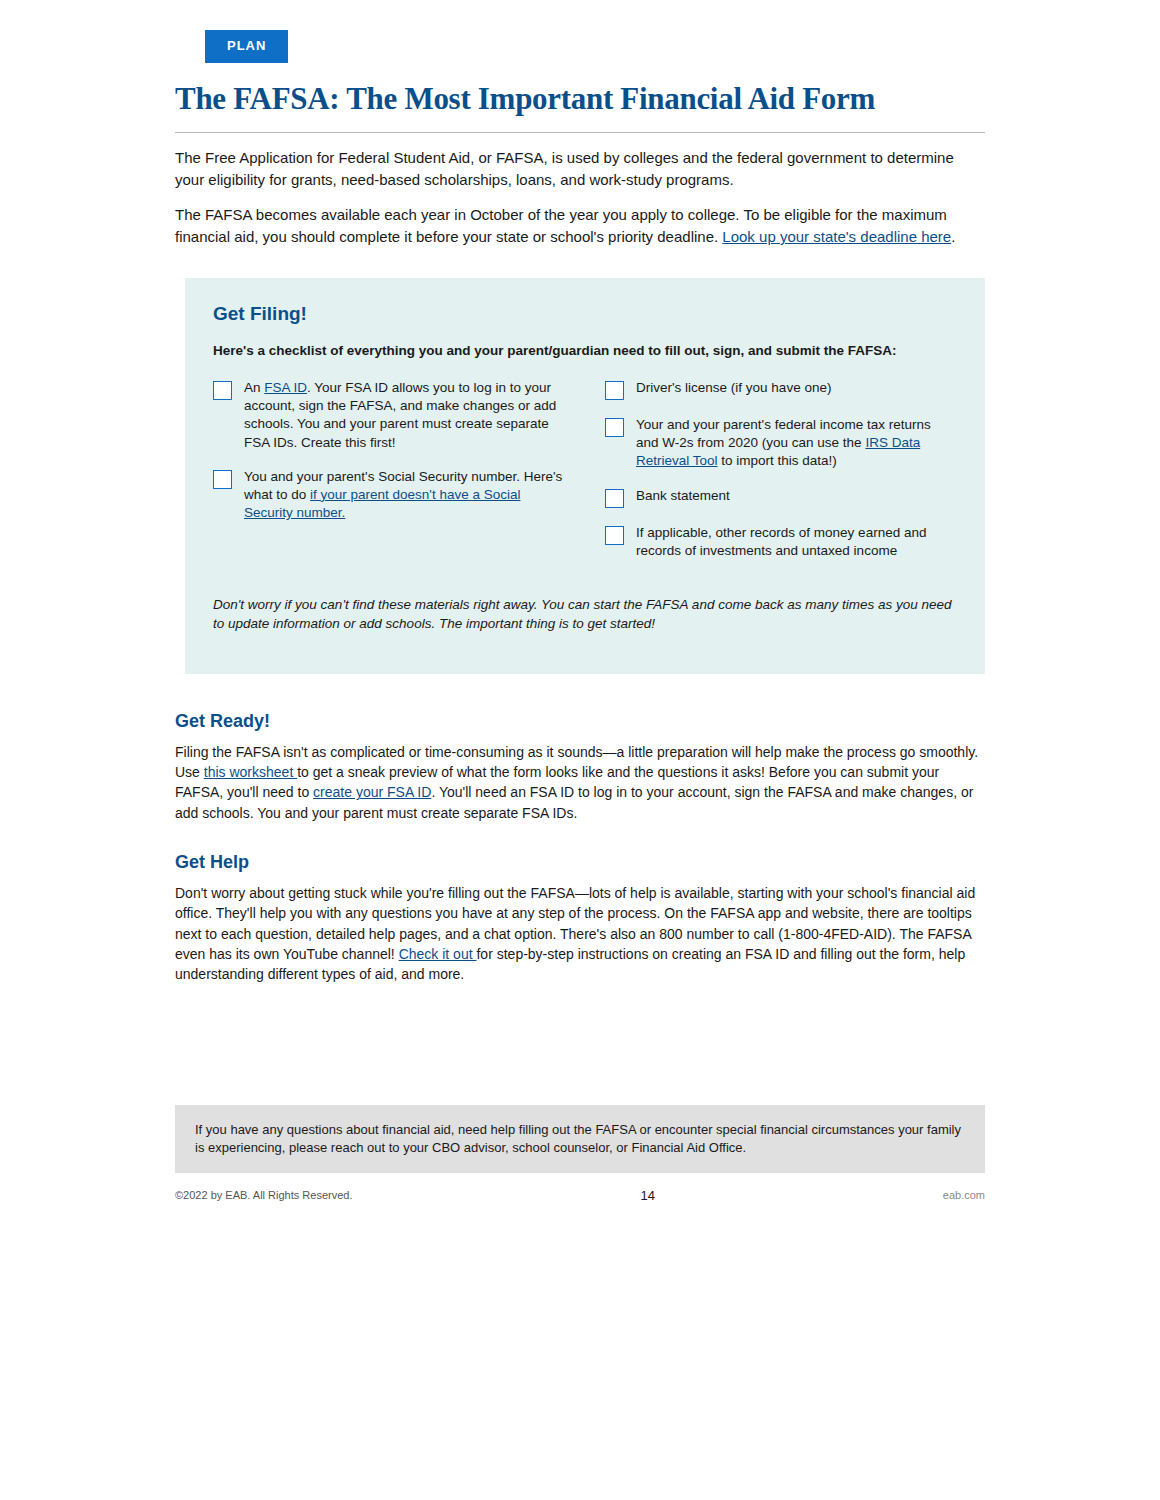PLAN
The FAFSA: The Most Important Financial Aid Form
The Free Application for Federal Student Aid, or FAFSA, is used by colleges and the federal government to determine your eligibility for grants, need-based scholarships, loans, and work-study programs.
The FAFSA becomes available each year in October of the year you apply to college. To be eligible for the maximum financial aid, you should complete it before your state or school's priority deadline. Look up your state's deadline here.
Get Filing!
Here's a checklist of everything you and your parent/guardian need to fill out, sign, and submit the FAFSA:
An FSA ID. Your FSA ID allows you to log in to your account, sign the FAFSA, and make changes or add schools. You and your parent must create separate FSA IDs. Create this first!
You and your parent's Social Security number. Here's what to do if your parent doesn't have a Social Security number.
Driver's license (if you have one)
Your and your parent's federal income tax returns and W-2s from 2020 (you can use the IRS Data Retrieval Tool to import this data!)
Bank statement
If applicable, other records of money earned and records of investments and untaxed income
Don't worry if you can't find these materials right away. You can start the FAFSA and come back as many times as you need to update information or add schools. The important thing is to get started!
Get Ready!
Filing the FAFSA isn't as complicated or time-consuming as it sounds—a little preparation will help make the process go smoothly. Use this worksheet to get a sneak preview of what the form looks like and the questions it asks! Before you can submit your FAFSA, you'll need to create your FSA ID. You'll need an FSA ID to log in to your account, sign the FAFSA and make changes, or add schools. You and your parent must create separate FSA IDs.
Get Help
Don't worry about getting stuck while you're filling out the FAFSA—lots of help is available, starting with your school's financial aid office. They'll help you with any questions you have at any step of the process. On the FAFSA app and website, there are tooltips next to each question, detailed help pages, and a chat option. There's also an 800 number to call (1-800-4FED-AID). The FAFSA even has its own YouTube channel! Check it out for step-by-step instructions on creating an FSA ID and filling out the form, help understanding different types of aid, and more.
If you have any questions about financial aid, need help filling out the FAFSA or encounter special financial circumstances your family is experiencing, please reach out to your CBO advisor, school counselor, or Financial Aid Office.
©2022 by EAB. All Rights Reserved. 14 eab.com